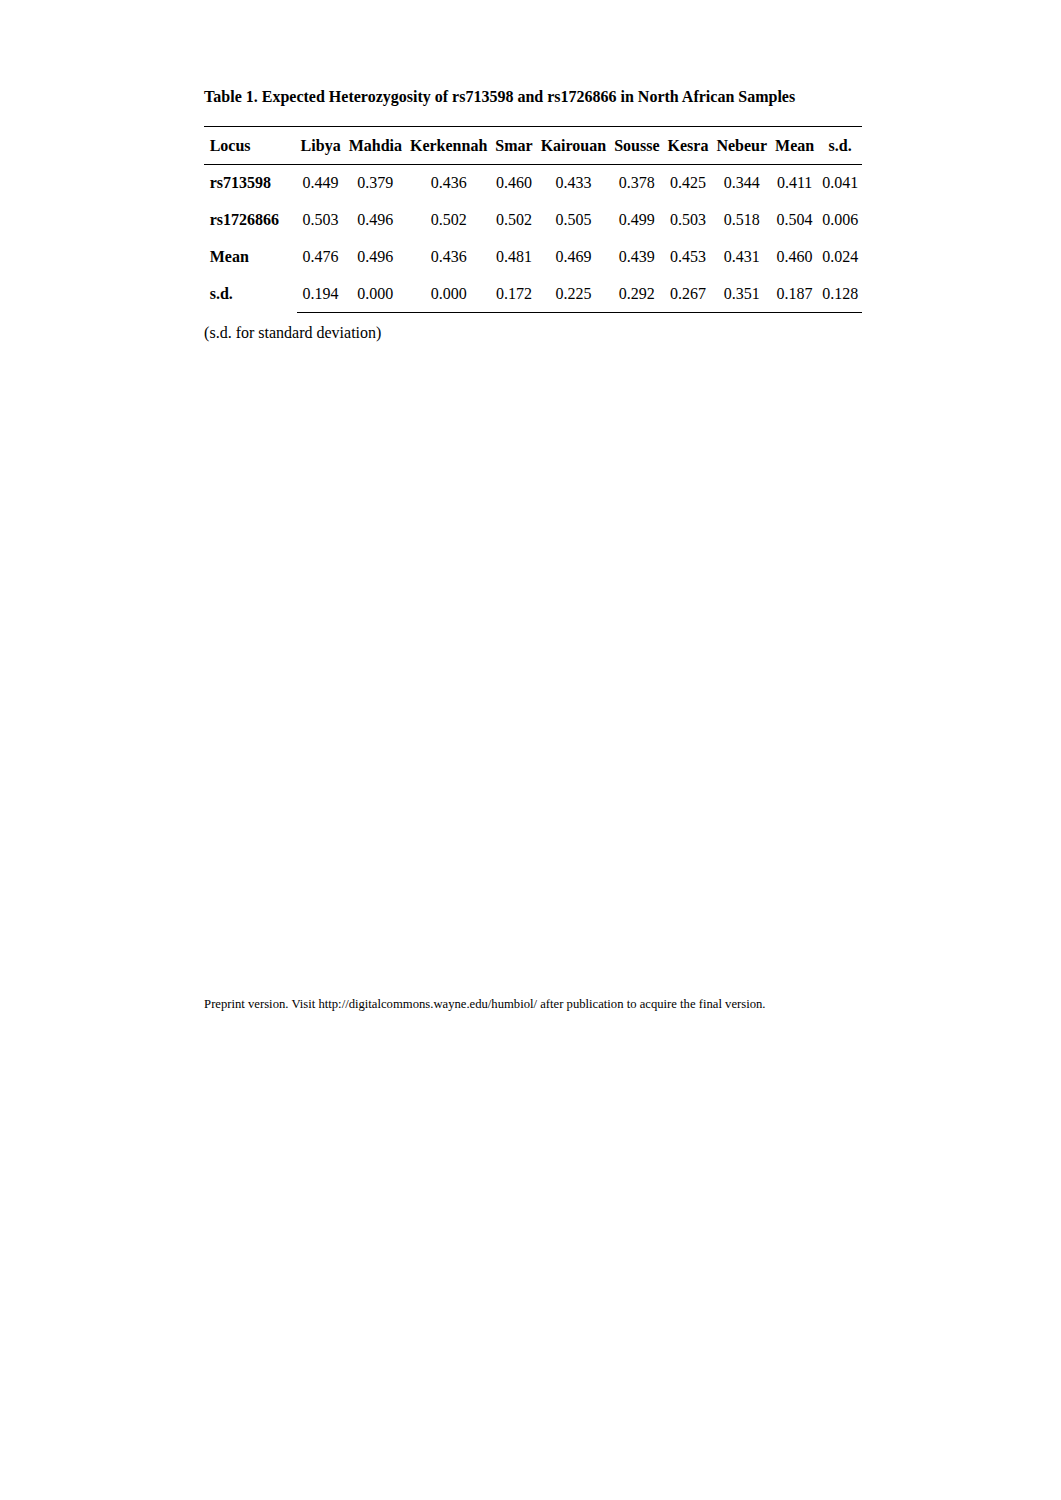Table 1. Expected Heterozygosity of rs713598 and rs1726866 in North African Samples
| Locus | Libya | Mahdia | Kerkennah | Smar | Kairouan | Sousse | Kesra | Nebeur | Mean | s.d. |
| --- | --- | --- | --- | --- | --- | --- | --- | --- | --- | --- |
| rs713598 | 0.449 | 0.379 | 0.436 | 0.460 | 0.433 | 0.378 | 0.425 | 0.344 | 0.411 | 0.041 |
| rs1726866 | 0.503 | 0.496 | 0.502 | 0.502 | 0.505 | 0.499 | 0.503 | 0.518 | 0.504 | 0.006 |
| Mean | 0.476 | 0.496 | 0.436 | 0.481 | 0.469 | 0.439 | 0.453 | 0.431 | 0.460 | 0.024 |
| s.d. | 0.194 | 0.000 | 0.000 | 0.172 | 0.225 | 0.292 | 0.267 | 0.351 | 0.187 | 0.128 |
(s.d. for standard deviation)
Preprint version. Visit http://digitalcommons.wayne.edu/humbiol/ after publication to acquire the final version.